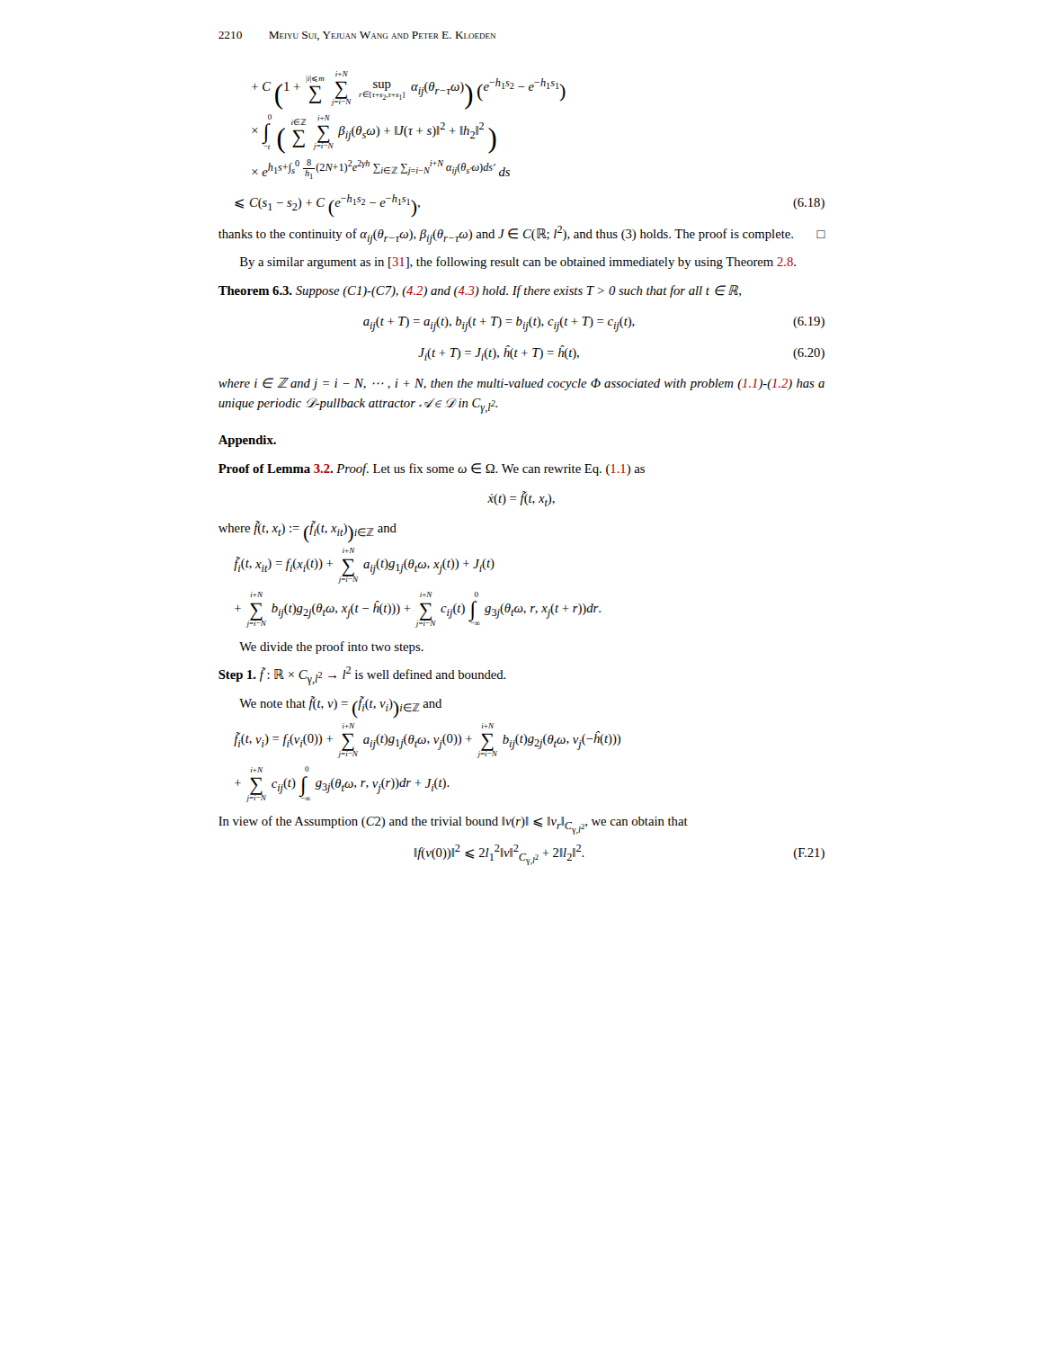2210 Meiyu Sui, Yejuan Wang and Peter E. Kloeden
+ C (1 + |i|⩽m∑ i+N∑j=i−N sup r∈[τ+s2,τ+s1] αij(θr−τω)) (e−h1s2 − e−h1s1)
× 0∫−t ( i∈ℤ∑ i+N∑j=i−N βij(θsω) + ‖J(τ + s)‖2 + ‖h2‖2 )
× eh1s+∫s0 8 h1(2N+1)2e2γh ∑i∈ℤ ∑j=i−Ni+N αij(θs′ω)ds′ ds
⩽ C(s1 − s2) + C (e−h1s2 − e−h1s1),
(6.18)
thanks to the continuity of αij(θr−τω), βij(θr−τω) and J ∈ C(ℝ; l2), and thus (3) holds. The proof is complete. □
By a similar argument as in [31], the following result can be obtained immediately by using Theorem 2.8.
Theorem 6.3. Suppose (C1)-(C7), (4.2) and (4.3) hold. If there exists T > 0 such that for all t ∈ ℝ,
aij(t + T) = aij(t), bij(t + T) = bij(t), cij(t + T) = cij(t),
(6.19)
Ji(t + T) = Ji(t), ĥ(t + T) = ĥ(t),
(6.20)
where i ∈ ℤ and j = i − N, ⋯ , i + N, then the multi-valued cocycle Φ associated with problem (1.1)-(1.2) has a unique periodic 𝒟-pullback attractor 𝒜 ∈ 𝒟 in Cγ,l2.
Appendix.
Proof of Lemma 3.2. Proof. Let us fix some ω ∈ Ω. We can rewrite Eq. (1.1) as
ẋ(t) = f̃(t, xt),
where f̃(t, xt) := (f̃i(t, xit))i∈ℤ and
f̃i(t, xit) = fi(xi(t)) + i+N∑j=i−N aij(t)g1j(θtω, xj(t)) + Ji(t)
+ i+N∑j=i−N bij(t)g2j(θtω, xj(t − ĥ(t))) + i+N∑j=i−N cij(t) 0∫−∞ g3j(θtω, r, xj(t + r))dr.
We divide the proof into two steps.
Step 1. f̃ : ℝ × Cγ,l2 → l2 is well defined and bounded.
We note that f̃(t, v) = (f̃i(t, vi))i∈ℤ and
f̃i(t, vi) = fi(vi(0)) + i+N∑j=i−N aij(t)g1j(θtω, vj(0)) + i+N∑j=i−N bij(t)g2j(θtω, vj(−ĥ(t)))
+ i+N∑j=i−N cij(t) 0∫−∞ g3j(θtω, r, vj(r))dr + Ji(t).
In view of the Assumption (C2) and the trivial bound ‖v(r)‖ ⩽ ‖vr‖Cγ,l2, we can obtain that
‖f(v(0))‖2 ⩽ 2l12‖v‖2Cγ,l2 + 2‖l2‖2.
(F.21)